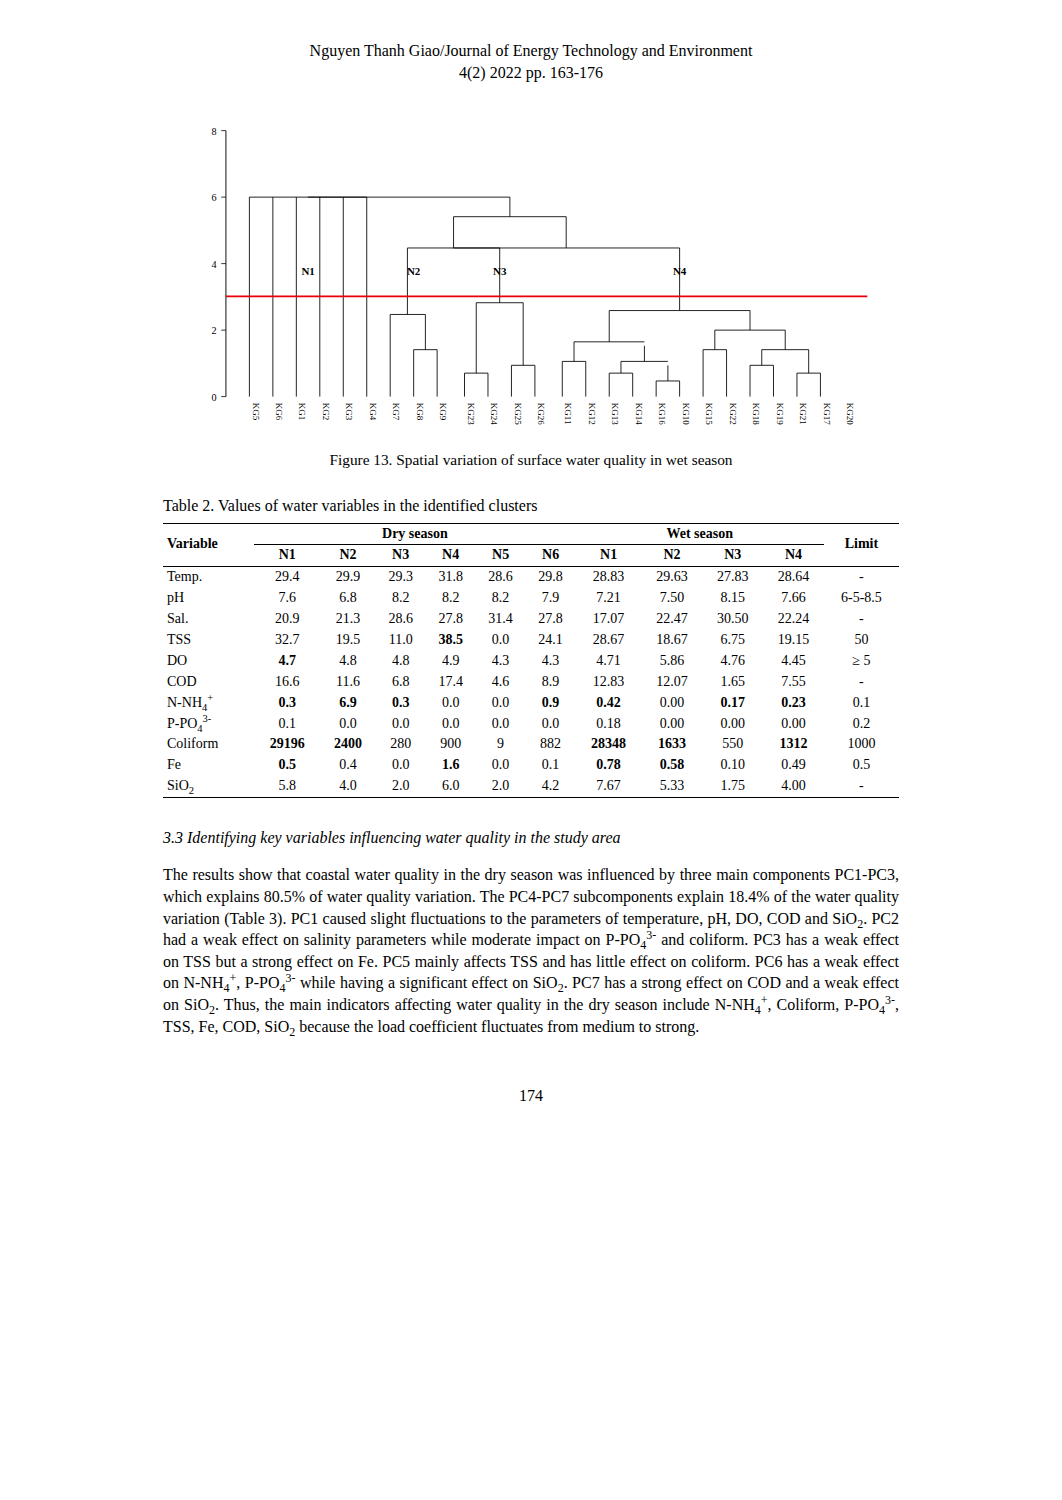Nguyen Thanh Giao/Journal of Energy Technology and Environment
4(2) 2022 pp. 163-176
8 6 4 2 0 N1 N2 N3 N4 KG5 KG6 KG1 KG2 KG3 KG4 KG7 KG8 KG9 KG23 KG24 KG25 KG26 KG11 KG12 KG13 KG14 KG16 KG10 KG15 KG22 KG18 KG19 KG21 KG17 KG20
Figure 13. Spatial variation of surface water quality in wet season
Table 2. Values of water variables in the identified clusters
| Variable | Dry season | Wet season | Limit |
| --- | --- | --- | --- |
| N1 | N2 | N3 | N4 | N5 | N6 | N1 | N2 | N3 | N4 |
| Temp. | 29.4 | 29.9 | 29.3 | 31.8 | 28.6 | 29.8 | 28.83 | 29.63 | 27.83 | 28.64 | - |
| pH | 7.6 | 6.8 | 8.2 | 8.2 | 8.2 | 7.9 | 7.21 | 7.50 | 8.15 | 7.66 | 6-5-8.5 |
| Sal. | 20.9 | 21.3 | 28.6 | 27.8 | 31.4 | 27.8 | 17.07 | 22.47 | 30.50 | 22.24 | - |
| TSS | 32.7 | 19.5 | 11.0 | 38.5 | 0.0 | 24.1 | 28.67 | 18.67 | 6.75 | 19.15 | 50 |
| DO | 4.7 | 4.8 | 4.8 | 4.9 | 4.3 | 4.3 | 4.71 | 5.86 | 4.76 | 4.45 | ≥ 5 |
| COD | 16.6 | 11.6 | 6.8 | 17.4 | 4.6 | 8.9 | 12.83 | 12.07 | 1.65 | 7.55 | - |
| N-NH 4 + | 0.3 | 6.9 | 0.3 | 0.0 | 0.0 | 0.9 | 0.42 | 0.00 | 0.17 | 0.23 | 0.1 |
| P-PO 4 3- | 0.1 | 0.0 | 0.0 | 0.0 | 0.0 | 0.0 | 0.18 | 0.00 | 0.00 | 0.00 | 0.2 |
| Coliform | 29196 | 2400 | 280 | 900 | 9 | 882 | 28348 | 1633 | 550 | 1312 | 1000 |
| Fe | 0.5 | 0.4 | 0.0 | 1.6 | 0.0 | 0.1 | 0.78 | 0.58 | 0.10 | 0.49 | 0.5 |
| SiO 2 | 5.8 | 4.0 | 2.0 | 6.0 | 2.0 | 4.2 | 7.67 | 5.33 | 1.75 | 4.00 | - |
3.3 Identifying key variables influencing water quality in the study area
The results show that coastal water quality in the dry season was influenced by three main components PC1-PC3, which explains 80.5% of water quality variation. The PC4-PC7 subcomponents explain 18.4% of the water quality variation (Table 3). PC1 caused slight fluctuations to the parameters of temperature, pH, DO, COD and SiO2. PC2 had a weak effect on salinity parameters while moderate impact on P-PO43- and coliform. PC3 has a weak effect on TSS but a strong effect on Fe. PC5 mainly affects TSS and has little effect on coliform. PC6 has a weak effect on N-NH4+, P-PO43- while having a significant effect on SiO2. PC7 has a strong effect on COD and a weak effect on SiO2. Thus, the main indicators affecting water quality in the dry season include N-NH4+, Coliform, P-PO43-, TSS, Fe, COD, SiO2 because the load coefficient fluctuates from medium to strong.
174